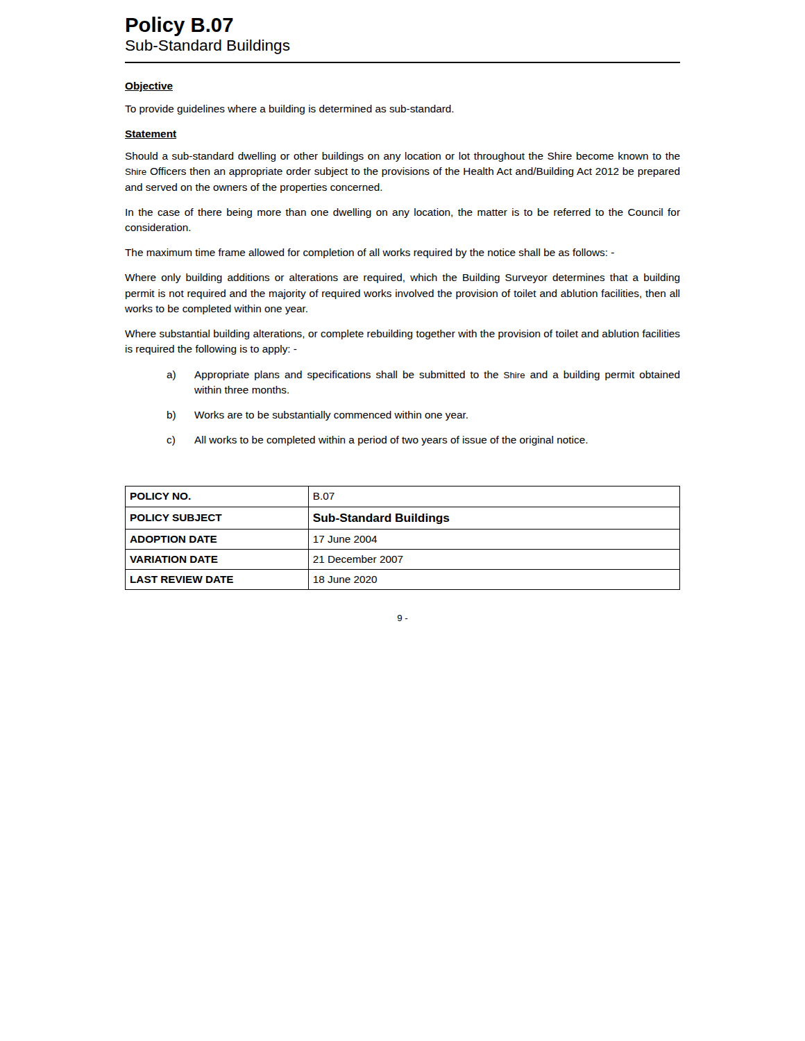Policy B.07
Sub-Standard Buildings
Objective
To provide guidelines where a building is determined as sub-standard.
Statement
Should a sub-standard dwelling or other buildings on any location or lot throughout the Shire become known to the Shire Officers then an appropriate order subject to the provisions of the Health Act and/Building Act 2012 be prepared and served on the owners of the properties concerned.
In the case of there being more than one dwelling on any location, the matter is to be referred to the Council for consideration.
The maximum time frame allowed for completion of all works required by the notice shall be as follows: -
Where only building additions or alterations are required, which the Building Surveyor determines that a building permit is not required and the majority of required works involved the provision of toilet and ablution facilities, then all works to be completed within one year.
Where substantial building alterations, or complete rebuilding together with the provision of toilet and ablution facilities is required the following is to apply: -
a) Appropriate plans and specifications shall be submitted to the Shire and a building permit obtained within three months.
b) Works are to be substantially commenced within one year.
c) All works to be completed within a period of two years of issue of the original notice.
| POLICY NO. | B.07 |
| POLICY SUBJECT | Sub-Standard Buildings |
| ADOPTION DATE | 17 June 2004 |
| VARIATION DATE | 21 December 2007 |
| LAST REVIEW DATE | 18 June 2020 |
9 -